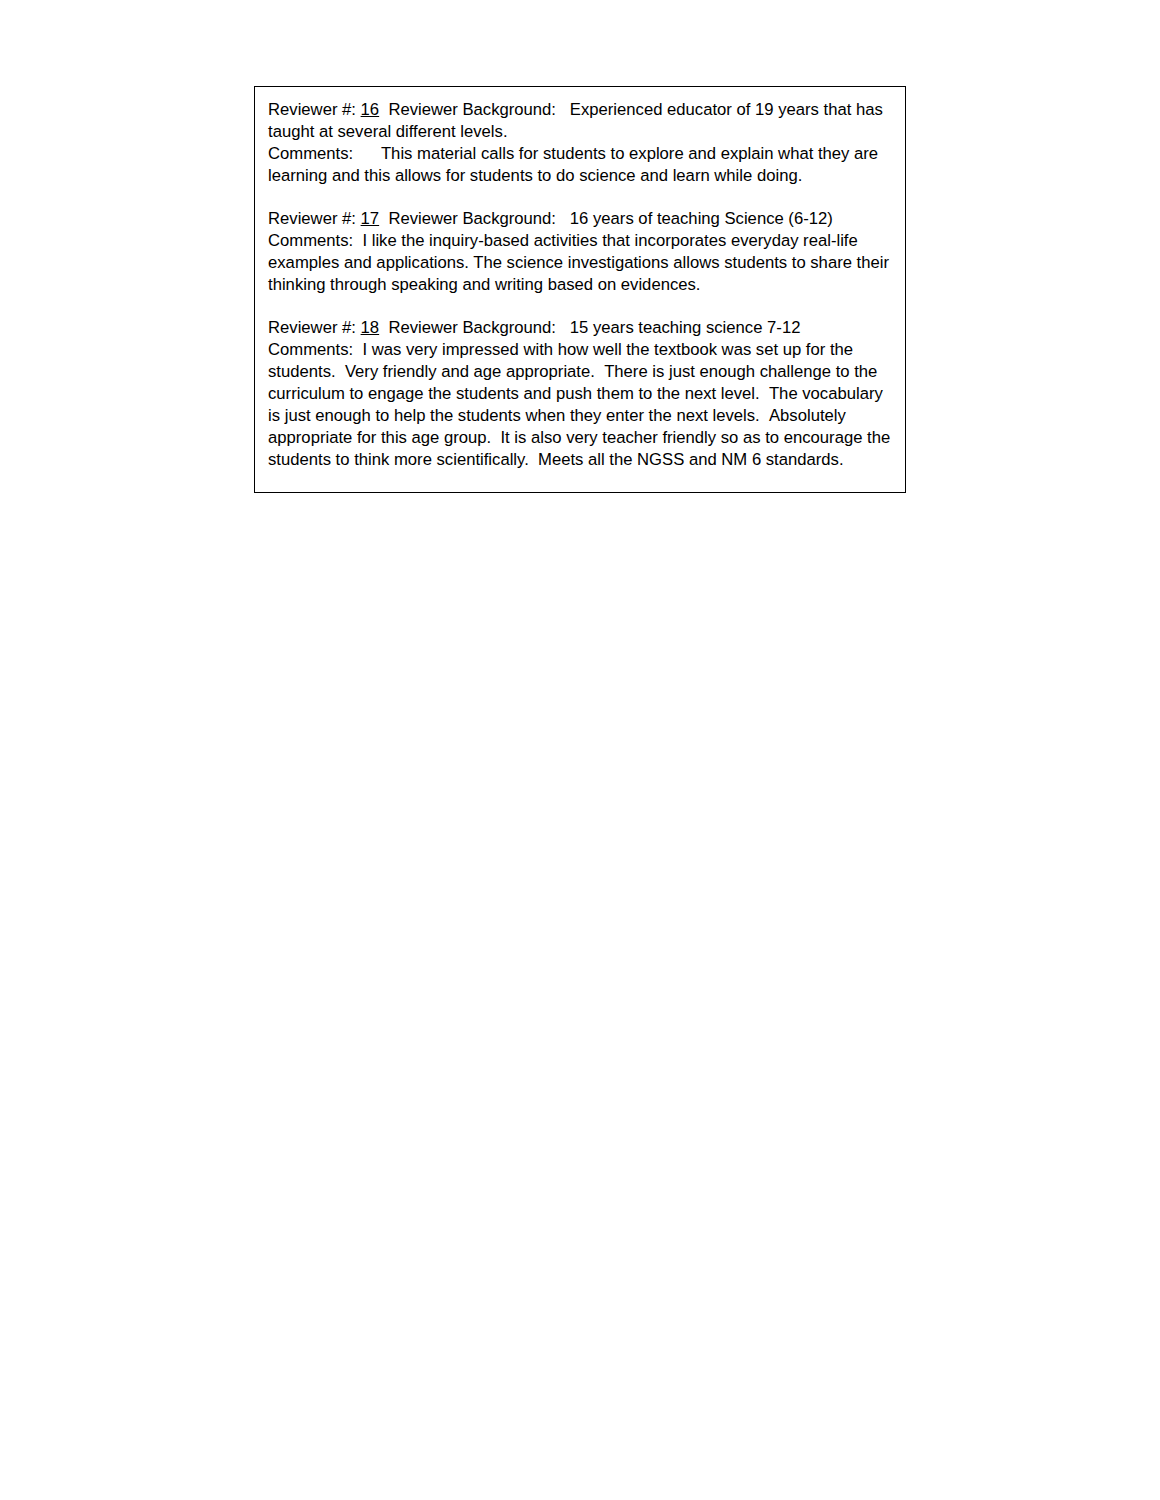Reviewer #: 16 Reviewer Background: Experienced educator of 19 years that has taught at several different levels.
Comments: This material calls for students to explore and explain what they are learning and this allows for students to do science and learn while doing.
Reviewer #: 17 Reviewer Background: 16 years of teaching Science (6-12)
Comments: I like the inquiry-based activities that incorporates everyday real-life examples and applications. The science investigations allows students to share their thinking through speaking and writing based on evidences.
Reviewer #: 18 Reviewer Background: 15 years teaching science 7-12
Comments: I was very impressed with how well the textbook was set up for the students. Very friendly and age appropriate. There is just enough challenge to the curriculum to engage the students and push them to the next level. The vocabulary is just enough to help the students when they enter the next levels. Absolutely appropriate for this age group. It is also very teacher friendly so as to encourage the students to think more scientifically. Meets all the NGSS and NM 6 standards.